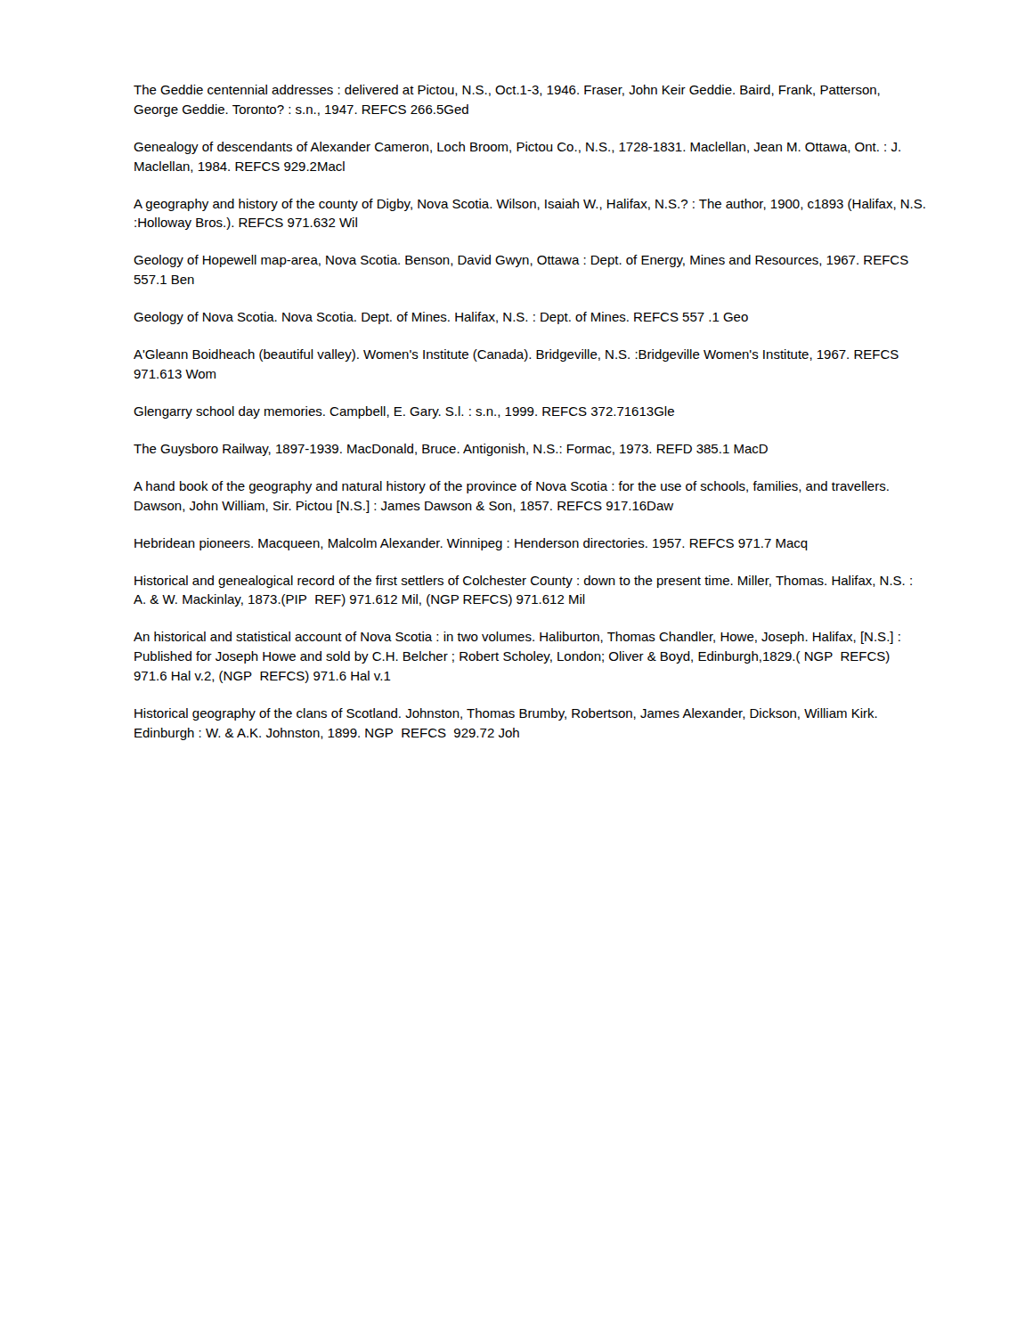The Geddie centennial addresses : delivered at Pictou, N.S., Oct.1-3, 1946. Fraser, John Keir Geddie. Baird, Frank, Patterson, George Geddie. Toronto? : s.n., 1947. REFCS 266.5Ged
Genealogy of descendants of Alexander Cameron, Loch Broom, Pictou Co., N.S., 1728-1831. Maclellan, Jean M. Ottawa, Ont. : J. Maclellan, 1984. REFCS 929.2Macl
A geography and history of the county of Digby, Nova Scotia. Wilson, Isaiah W., Halifax, N.S.? : The author, 1900, c1893 (Halifax, N.S. :Holloway Bros.). REFCS 971.632 Wil
Geology of Hopewell map-area, Nova Scotia. Benson, David Gwyn, Ottawa : Dept. of Energy, Mines and Resources, 1967. REFCS 557.1 Ben
Geology of Nova Scotia. Nova Scotia. Dept. of Mines. Halifax, N.S. : Dept. of Mines. REFCS 557 .1 Geo
A'Gleann Boidheach (beautiful valley). Women's Institute (Canada). Bridgeville, N.S. :Bridgeville Women's Institute, 1967. REFCS 971.613 Wom
Glengarry school day memories. Campbell, E. Gary. S.l. : s.n., 1999. REFCS 372.71613Gle
The Guysboro Railway, 1897-1939. MacDonald, Bruce. Antigonish, N.S.: Formac, 1973. REFD 385.1 MacD
A hand book of the geography and natural history of the province of Nova Scotia : for the use of schools, families, and travellers. Dawson, John William, Sir. Pictou [N.S.] : James Dawson & Son, 1857. REFCS 917.16Daw
Hebridean pioneers. Macqueen, Malcolm Alexander. Winnipeg : Henderson directories. 1957. REFCS 971.7 Macq
Historical and genealogical record of the first settlers of Colchester County : down to the present time. Miller, Thomas. Halifax, N.S. : A. & W. Mackinlay, 1873.(PIP REF) 971.612 Mil, (NGP REFCS) 971.612 Mil
An historical and statistical account of Nova Scotia : in two volumes. Haliburton, Thomas Chandler, Howe, Joseph. Halifax, [N.S.] : Published for Joseph Howe and sold by C.H. Belcher ; Robert Scholey, London; Oliver & Boyd, Edinburgh,1829.( NGP REFCS) 971.6 Hal v.2, (NGP REFCS) 971.6 Hal v.1
Historical geography of the clans of Scotland. Johnston, Thomas Brumby, Robertson, James Alexander, Dickson, William Kirk. Edinburgh : W. & A.K. Johnston, 1899. NGP REFCS 929.72 Joh